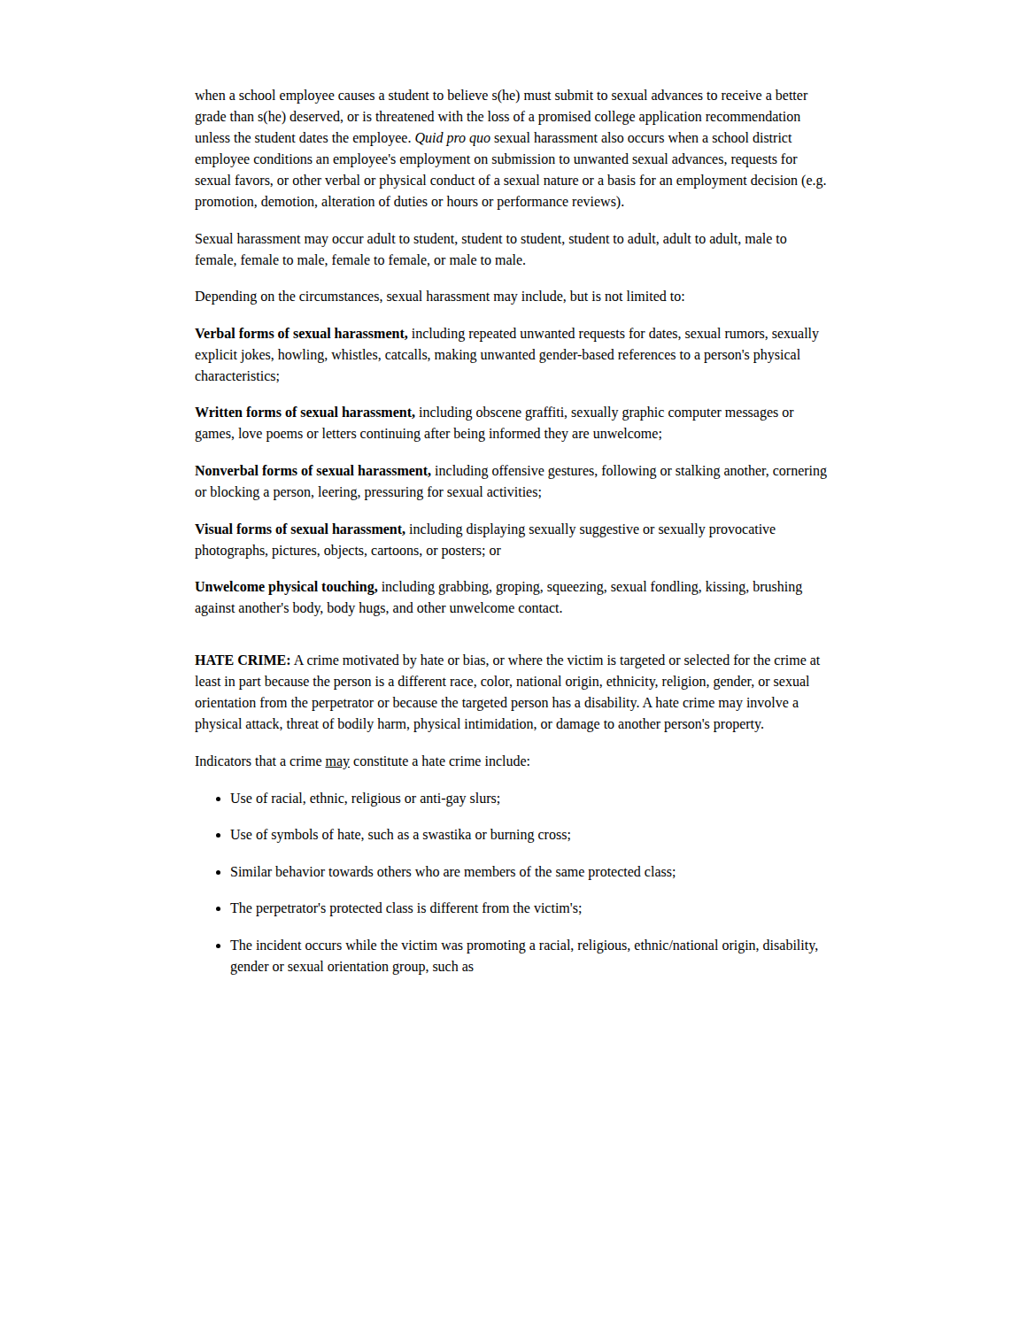when a school employee causes a student to believe s(he) must submit to sexual advances to receive a better grade than s(he) deserved, or is threatened with the loss of a promised college application recommendation unless the student dates the employee. Quid pro quo sexual harassment also occurs when a school district employee conditions an employee's employment on submission to unwanted sexual advances, requests for sexual favors, or other verbal or physical conduct of a sexual nature or a basis for an employment decision (e.g. promotion, demotion, alteration of duties or hours or performance reviews).
Sexual harassment may occur adult to student, student to student, student to adult, adult to adult, male to female, female to male, female to female, or male to male.
Depending on the circumstances, sexual harassment may include, but is not limited to:
Verbal forms of sexual harassment, including repeated unwanted requests for dates, sexual rumors, sexually explicit jokes, howling, whistles, catcalls, making unwanted gender-based references to a person's physical characteristics;
Written forms of sexual harassment, including obscene graffiti, sexually graphic computer messages or games, love poems or letters continuing after being informed they are unwelcome;
Nonverbal forms of sexual harassment, including offensive gestures, following or stalking another, cornering or blocking a person, leering, pressuring for sexual activities;
Visual forms of sexual harassment, including displaying sexually suggestive or sexually provocative photographs, pictures, objects, cartoons, or posters; or
Unwelcome physical touching, including grabbing, groping, squeezing, sexual fondling, kissing, brushing against another's body, body hugs, and other unwelcome contact.
HATE CRIME: A crime motivated by hate or bias, or where the victim is targeted or selected for the crime at least in part because the person is a different race, color, national origin, ethnicity, religion, gender, or sexual orientation from the perpetrator or because the targeted person has a disability. A hate crime may involve a physical attack, threat of bodily harm, physical intimidation, or damage to another person's property.
Indicators that a crime may constitute a hate crime include:
Use of racial, ethnic, religious or anti-gay slurs;
Use of symbols of hate, such as a swastika or burning cross;
Similar behavior towards others who are members of the same protected class;
The perpetrator's protected class is different from the victim's;
The incident occurs while the victim was promoting a racial, religious, ethnic/national origin, disability, gender or sexual orientation group, such as